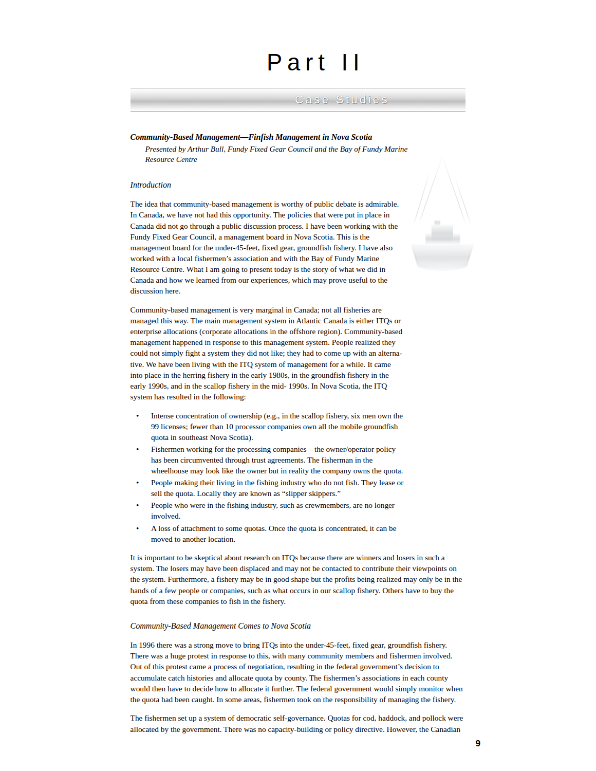Part II
Case Studies
Community-Based Management—Finfish Management in Nova Scotia
Presented by Arthur Bull, Fundy Fixed Gear Council and the Bay of Fundy Marine
Resource Centre
Introduction
The idea that community-based management is worthy of public debate is admirable. In Canada, we have not had this opportunity. The policies that were put in place in Canada did not go through a public discussion process. I have been working with the Fundy Fixed Gear Council, a management board in Nova Scotia. This is the management board for the under-45-feet, fixed gear, groundfish fishery. I have also worked with a local fishermen’s association and with the Bay of Fundy Marine Resource Centre. What I am going to present today is the story of what we did in Canada and how we learned from our experiences, which may prove useful to the discussion here.
Community-based management is very marginal in Canada; not all fisheries are managed this way. The main management system in Atlantic Canada is either ITQs or enterprise allocations (corporate allocations in the offshore region). Community-based management happened in response to this management system. People realized they could not simply fight a system they did not like; they had to come up with an alterna- tive. We have been living with the ITQ system of management for a while. It came into place in the herring fishery in the early 1980s, in the groundfish fishery in the early 1990s, and in the scallop fishery in the mid- 1990s. In Nova Scotia, the ITQ system has resulted in the following:
Intense concentration of ownership (e.g., in the scallop fishery, six men own the 99 licenses; fewer than 10 processor companies own all the mobile groundfish quota in southeast Nova Scotia).
Fishermen working for the processing companies—the owner/operator policy has been circumvented through trust agreements. The fisherman in the wheelhouse may look like the owner but in reality the company owns the quota.
People making their living in the fishing industry who do not fish. They lease or sell the quota. Locally they are known as “slipper skippers.”
People who were in the fishing industry, such as crewmembers, are no longer involved.
A loss of attachment to some quotas. Once the quota is concentrated, it can be moved to another location.
It is important to be skeptical about research on ITQs because there are winners and losers in such a system. The losers may have been displaced and may not be contacted to contribute their viewpoints on the system. Furthermore, a fishery may be in good shape but the profits being realized may only be in the hands of a few people or companies, such as what occurs in our scallop fishery. Others have to buy the quota from these companies to fish in the fishery.
Community-Based Management Comes to Nova Scotia
In 1996 there was a strong move to bring ITQs into the under-45-feet, fixed gear, groundfish fishery. There was a huge protest in response to this, with many community members and fishermen involved. Out of this protest came a process of negotiation, resulting in the federal government’s decision to accumulate catch histories and allocate quota by county. The fishermen’s associations in each county would then have to decide how to allocate it further. The federal government would simply monitor when the quota had been caught. In some areas, fishermen took on the responsibility of managing the fishery.
The fishermen set up a system of democratic self-governance. Quotas for cod, haddock, and pollock were allocated by the government. There was no capacity-building or policy directive. However, the Canadian
9